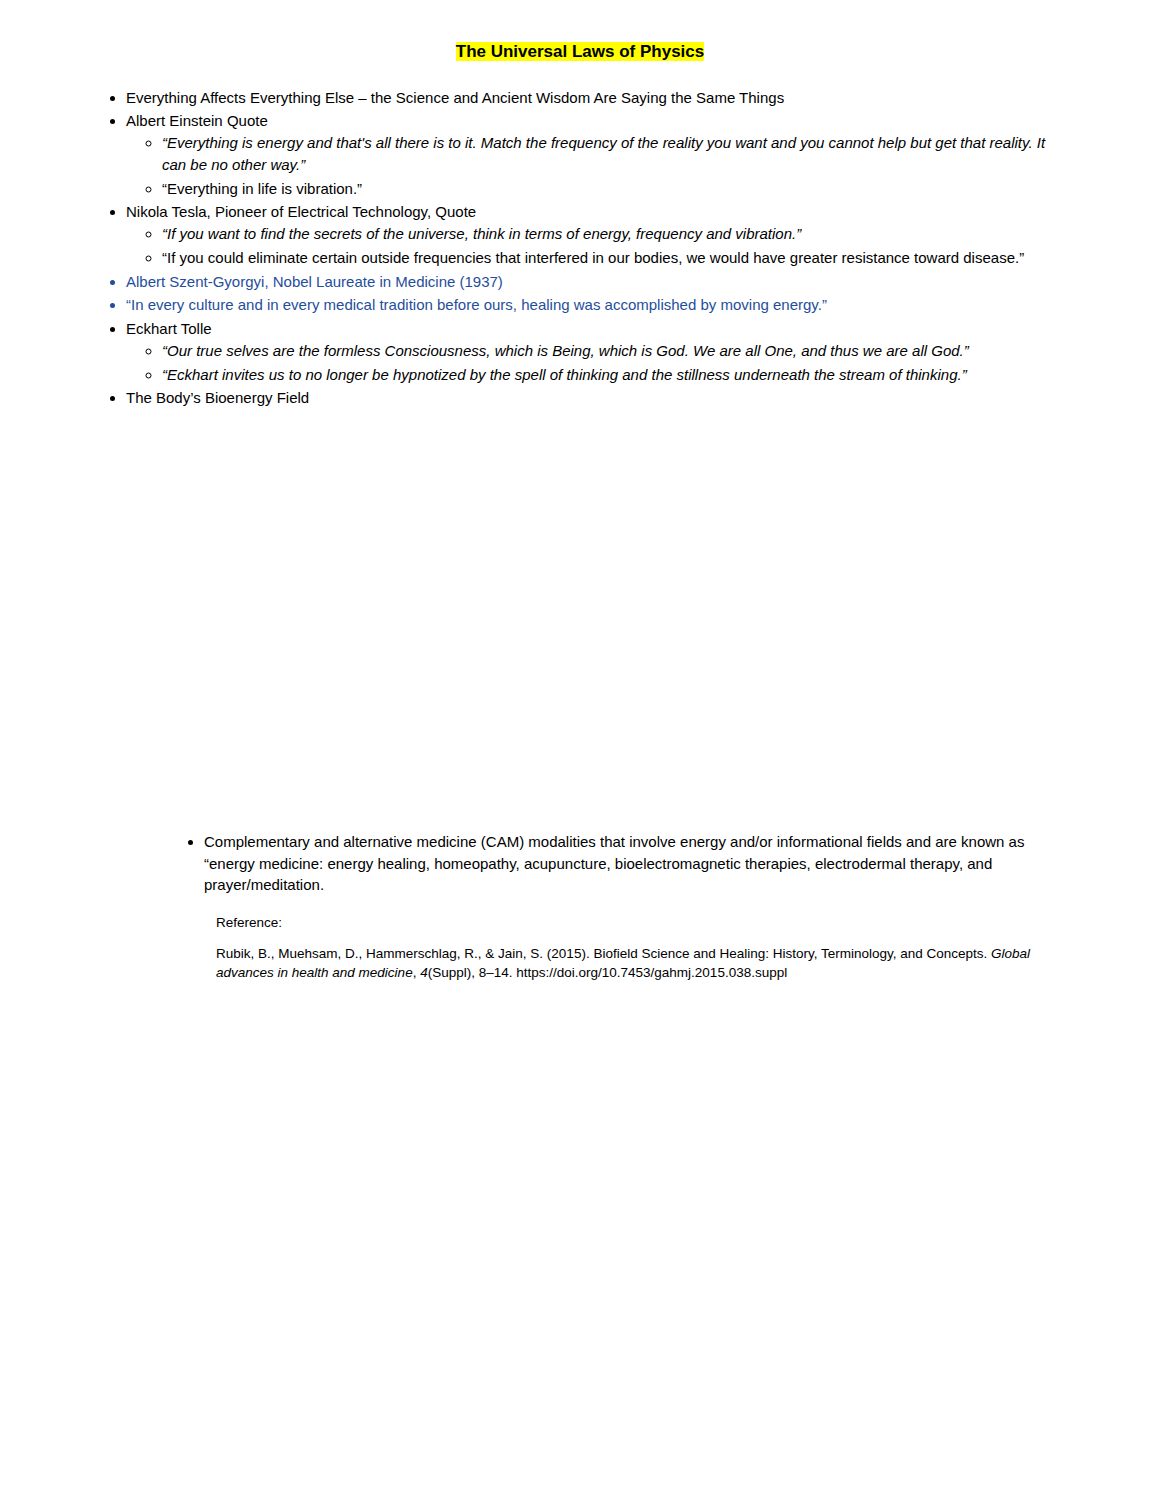The Universal Laws of Physics
Everything Affects Everything Else – the Science and Ancient Wisdom Are Saying the Same Things
Albert Einstein Quote
“Everything is energy and that's all there is to it. Match the frequency of the reality you want and you cannot help but get that reality. It can be no other way.”
“Everything in life is vibration.”
Nikola Tesla, Pioneer of Electrical Technology, Quote
“If you want to find the secrets of the universe, think in terms of energy, frequency and vibration.”
“If you could eliminate certain outside frequencies that interfered in our bodies, we would have greater resistance toward disease.”
Albert Szent-Gyorgyi, Nobel Laureate in Medicine (1937)
“In every culture and in every medical tradition before ours, healing was accomplished by moving energy.”
Eckhart Tolle
“Our true selves are the formless Consciousness, which is Being, which is God. We are all One, and thus we are all God.”
“Eckhart invites us to no longer be hypnotized by the spell of thinking and the stillness underneath the stream of thinking.”
The Body’s Bioenergy Field
Complementary and alternative medicine (CAM) modalities that involve energy and/or informational fields and are known as “energy medicine: energy healing, homeopathy, acupuncture, bioelectromagnetic therapies, electrodermal therapy, and prayer/meditation.
Reference:
Rubik, B., Muehsam, D., Hammerschlag, R., & Jain, S. (2015). Biofield Science and Healing: History, Terminology, and Concepts. Global advances in health and medicine, 4(Suppl), 8–14. https://doi.org/10.7453/gahmj.2015.038.suppl